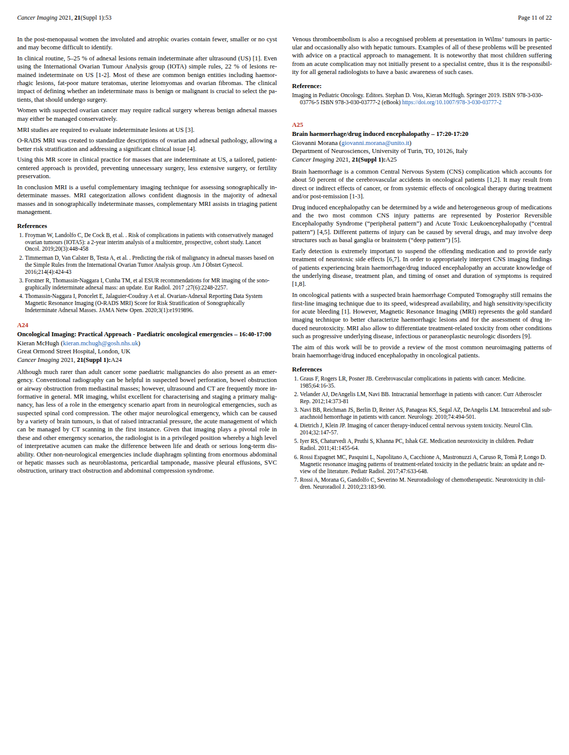Cancer Imaging 2021, 21(Suppl 1):53
Page 11 of 22
In the post-menopausal women the involuted and atrophic ovaries contain fewer, smaller or no cyst and may become difficult to identify.
In clinical routine, 5–25 % of adnexal lesions remain indeterminate after ultrasound (US) [1]. Even using the International Ovarian Tumour Analysis group (IOTA) simple rules, 22 % of lesions remained indeterminate on US [1-2]. Most of these are common benign entities including haemorrhagic lesions, fat-poor mature teratomas, uterine leiomyomas and ovarian fibromas. The clinical impact of defining whether an indeterminate mass is benign or malignant is crucial to select the patients, that should undergo surgery.
Women with suspected ovarian cancer may require radical surgery whereas benign adnexal masses may either be managed conservatively.
MRI studies are required to evaluate indeterminate lesions at US [3].
O-RADS MRI was created to standardize descriptions of ovarian and adnexal pathology, allowing a better risk stratification and addressing a significant clinical issue [4].
Using this MR score in clinical practice for masses that are indeterminate at US, a tailored, patient-centered approach is provided, preventing unnecessary surgery, less extensive surgery, or fertility preservation.
In conclusion MRI is a useful complementary imaging technique for assessing sonographically indeterminate masses. MRI categorization allows confident diagnosis in the majority of adnexal masses and in sonographically indeterminate masses, complementary MRI assists in triaging patient management.
References
Froyman W, Landolfo C, De Cock B, et al. . Risk of complications in patients with conservatively managed ovarian tumours (IOTA5): a 2-year interim analysis of a multicentre, prospective, cohort study. Lancet Oncol. 2019;20(3):448-458
Timmerman D, Van Calster B, Testa A, et al. . Predicting the risk of malignancy in adnexal masses based on the Simple Rules from the International Ovarian Tumor Analysis group. Am J Obstet Gynecol. 2016;214(4):424-43
Forstner R, Thomassin-Naggara I, Cunha TM, et al ESUR recommendations for MR imaging of the sonographically indeterminate adnexal mass: an update. Eur Radiol. 2017 ;27(6):2248-2257.
Thomassin-Naggara I, Poncelet E, Jalaguier-Coudray A et al. Ovarian-Adnexal Reporting Data System Magnetic Resonance Imaging (O-RADS MRI) Score for Risk Stratification of Sonographically Indeterminate Adnexal Masses. JAMA Netw Open. 2020;3(1):e1919896.
A24
Oncological Imaging: Practical Approach - Paediatric oncological emergencies – 16:40-17:00
Kieran McHugh (kieran.mchugh@gosh.nhs.uk)
Great Ormond Street Hospital, London, UK
Cancer Imaging 2021, 21(Suppl 1): A24
Although much rarer than adult cancer some paediatric malignancies do also present as an emergency. Conventional radiography can be helpful in suspected bowel perforation, bowel obstruction or airway obstruction from mediastinal masses; however, ultrasound and CT are frequently more informative in general. MR imaging, whilst excellent for characterising and staging a primary malignancy, has less of a role in the emergency scenario apart from in neurological emergencies, such as suspected spinal cord compression. The other major neurological emergency, which can be caused by a variety of brain tumours, is that of raised intracranial pressure, the acute management of which can be managed by CT scanning in the first instance. Given that imaging plays a pivotal role in these and other emergency scenarios, the radiologist is in a privileged position whereby a high level of interpretative acumen can make the difference between life and death or serious long-term disability. Other non-neurological emergencies include diaphragm splinting from enormous abdominal or hepatic masses such as neuroblastoma, pericardial tamponade, massive pleural effusions, SVC obstruction, urinary tract obstruction and abdominal compression syndrome.
Venous thromboembolism is also a recognised problem at presentation in Wilms’ tumours in particular and occasionally also with hepatic tumours. Examples of all of these problems will be presented with advice on a practical approach to management. It is noteworthy that most children suffering from an acute complication may not initially present to a specialist centre, thus it is the responsibility for all general radiologists to have a basic awareness of such cases.
Reference:
Imaging in Pediatric Oncology. Editors. Stephan D. Voss, Kieran McHugh. Springer 2019. ISBN 978-3-030-03776-5 ISBN 978-3-030-03777-2 (eBook) https://doi.org/10.1007/978-3-030-03777-2
A25
Brain haemorrhage/drug induced encephalopathy – 17:20-17:20
Giovanni Morana (giovanni.morana@unito.it)
Department of Neurosciences, University of Turin, TO, 10126, Italy
Cancer Imaging 2021, 21(Suppl 1): A25
Brain haemorrhage is a common Central Nervous System (CNS) complication which accounts for about 50 percent of the cerebrovascular accidents in oncological patients [1,2]. It may result from direct or indirect effects of cancer, or from systemic effects of oncological therapy during treatment and/or post-remission [1-3].
Drug induced encephalopathy can be determined by a wide and heterogeneous group of medications and the two most common CNS injury patterns are represented by Posterior Reversible Encephalopathy Syndrome (“peripheral pattern”) and Acute Toxic Leukoencephalopathy (“central pattern”) [4,5]. Different patterns of injury can be caused by several drugs, and may involve deep structures such as basal ganglia or brainstem (“deep pattern”) [5].
Early detection is extremely important to suspend the offending medication and to provide early treatment of neurotoxic side effects [6,7]. In order to appropriately interpret CNS imaging findings of patients experiencing brain haemorrhage/drug induced encephalopathy an accurate knowledge of the underlying disease, treatment plan, and timing of onset and duration of symptoms is required [1,8].
In oncological patients with a suspected brain haemorrhage Computed Tomography still remains the first-line imaging technique due to its speed, widespread availability, and high sensitivity/specificity for acute bleeding [1]. However, Magnetic Resonance Imaging (MRI) represents the gold standard imaging technique to better characterize haemorrhagic lesions and for the assessment of drug induced neurotoxicity. MRI also allow to differentiate treatment-related toxicity from other conditions such as progressive underlying disease, infectious or paraneoplastic neurologic disorders [9].
The aim of this work will be to provide a review of the most common neuroimaging patterns of brain haemorrhage/drug induced encephalopathy in oncological patients.
References
Graus F, Rogers LR, Posner JB. Cerebrovascular complications in patients with cancer. Medicine. 1985;64:16-35.
Velander AJ, DeAngelis LM, Navi BB. Intracranial hemorrhage in patients with cancer. Curr Atheroscler Rep. 2012;14:373-81
Navi BB, Reichman JS, Berlin D, Reiner AS, Panageas KS, Segal AZ, DeAngelis LM. Intracerebral and subarachnoid hemorrhage in patients with cancer. Neurology. 2010;74:494-501.
Dietrich J, Klein JP. Imaging of cancer therapy-induced central nervous system toxicity. Neurol Clin. 2014;32:147-57.
Iyer RS, Chaturvedi A, Pruthi S, Khanna PC, Ishak GE. Medication neurotoxicity in children. Pediatr Radiol. 2011;41:1455-64.
Rossi Espagnet MC, Pasquini L, Napolitano A, Cacchione A, Mastronuzzi A, Caruso R, Tomà P, Longo D. Magnetic resonance imaging patterns of treatment-related toxicity in the pediatric brain: an update and review of the literature. Pediatr Radiol. 2017;47:633-648.
Rossi A, Morana G, Gandolfo C, Severino M. Neuroradiology of chemotherapeutic. Neurotoxicity in children. Neuroradiol J. 2010;23:183-90.